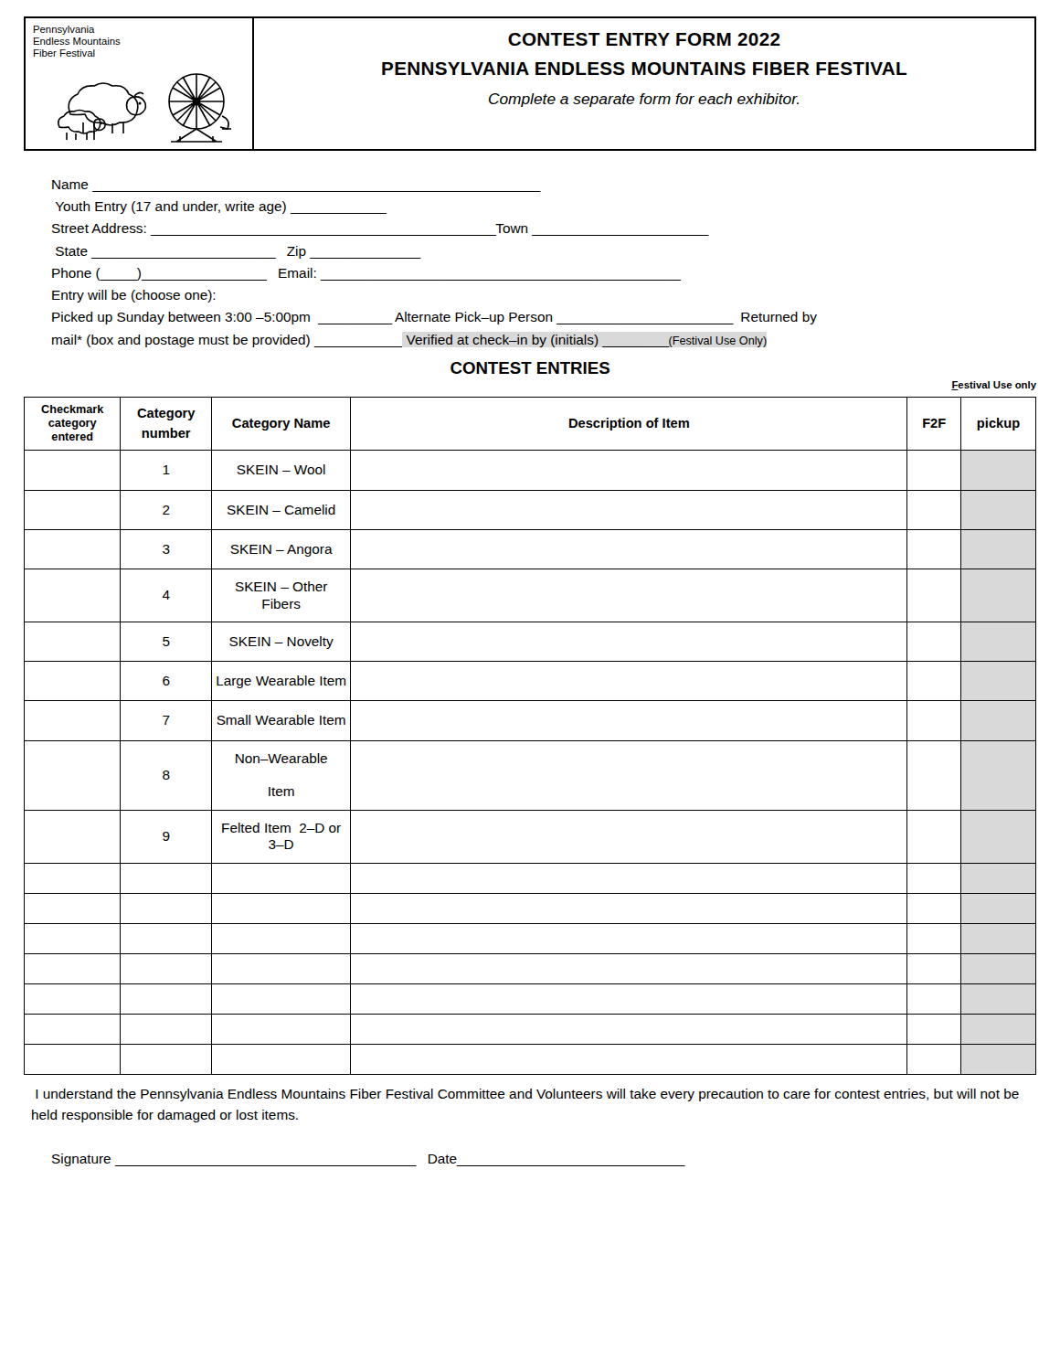Pennsylvania
Endless Mountains
Fiber Festival
CONTEST ENTRY FORM 2022
PENNSYLVANIA ENDLESS MOUNTAINS FIBER FESTIVAL
Complete a separate form for each exhibitor.
Name _____________________________________________________________
Youth Entry (17 and under, write age) _____________
Street Address: _______________________________________________Town ________________________
State _________________________ Zip _______________
Phone (_____)_________________ Email: _________________________________________________
Entry will be (choose one):
Picked up Sunday between 3:00 –5:00pm __________ Alternate Pick–up Person ________________________ Returned by
mail* (box and postage must be provided) ____________ Verified at check–in by (initials) _________(Festival Use Only)
CONTEST ENTRIES Festival Use only
| Checkmark category entered | Category number | Category Name | Description of Item | F2F | pickup |
| --- | --- | --- | --- | --- | --- |
| | 1 | SKEIN – Wool | | | |
| | 2 | SKEIN – Camelid | | | |
| | 3 | SKEIN – Angora | | | |
| | 4 | SKEIN – Other Fibers | | | |
| | 5 | SKEIN – Novelty | | | |
| | 6 | Large Wearable Item | | | |
| | 7 | Small Wearable Item | | | |
| | 8 | Non–Wearable Item | | | |
| | 9 | Felted Item 2–D or 3–D | | | |
I understand the Pennsylvania Endless Mountains Fiber Festival Committee and Volunteers will take every precaution to care for contest entries, but will not be held responsible for damaged or lost items.
Signature _________________________________________ Date_______________________________